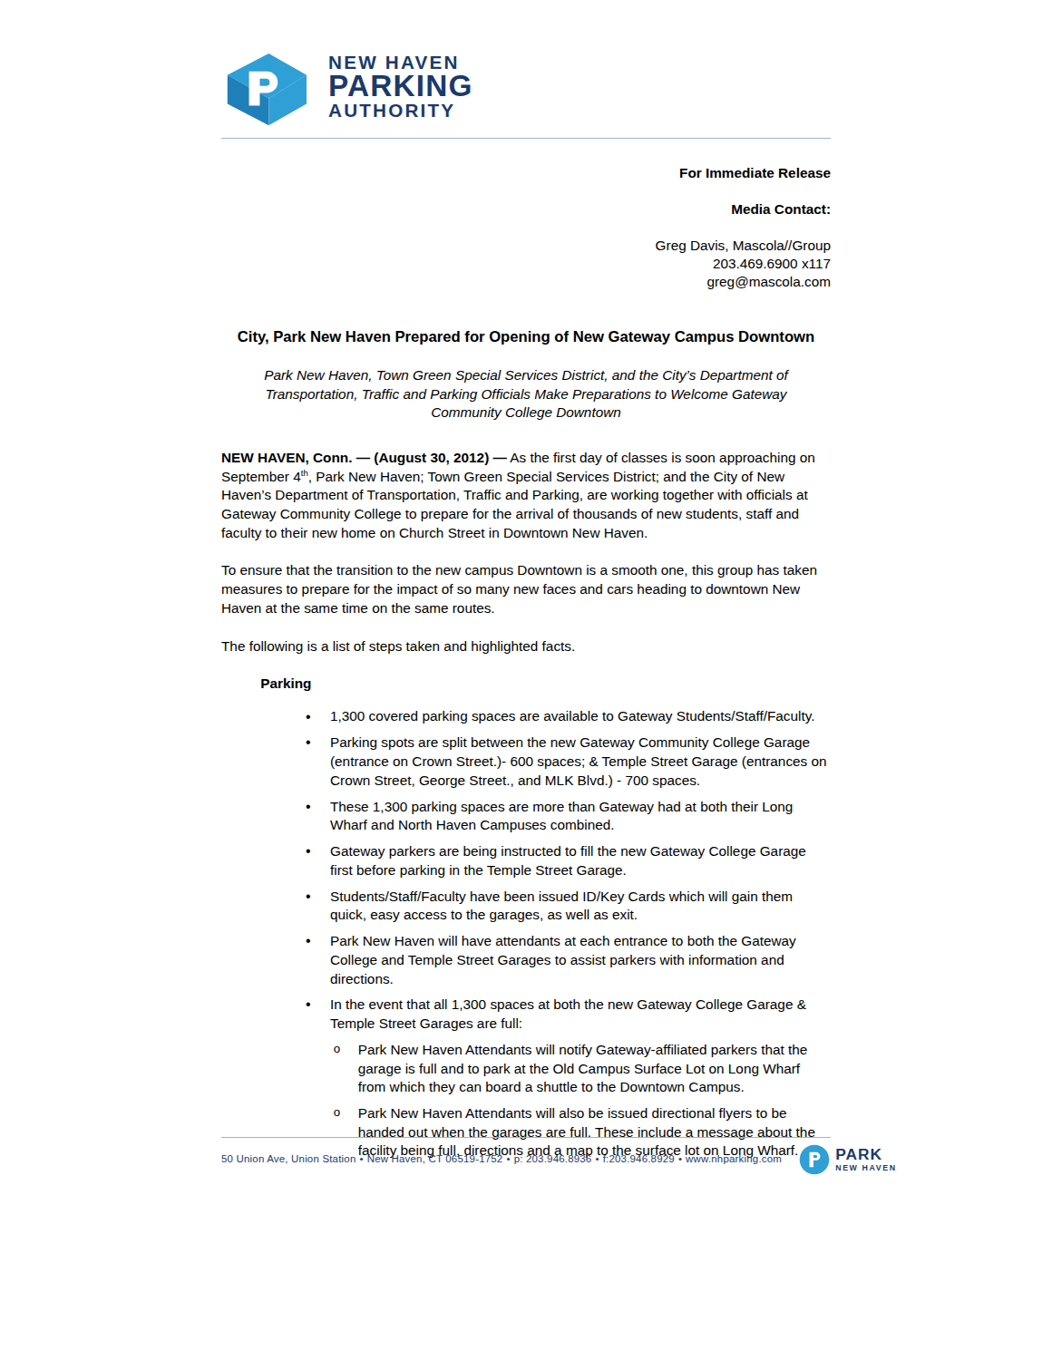NEW HAVEN
PARKING
AUTHORITY
For Immediate Release
Media Contact:
Greg Davis, Mascola//Group
203.469.6900 x117
greg@mascola.com
City, Park New Haven Prepared for Opening of New Gateway Campus Downtown
Park New Haven, Town Green Special Services District, and the City’s Department of Transportation, Traffic and Parking Officials Make Preparations to Welcome Gateway Community College Downtown
NEW HAVEN, Conn. — (August 30, 2012) — As the first day of classes is soon approaching on September 4th, Park New Haven; Town Green Special Services District; and the City of New Haven’s Department of Transportation, Traffic and Parking, are working together with officials at Gateway Community College to prepare for the arrival of thousands of new students, staff and faculty to their new home on Church Street in Downtown New Haven.
To ensure that the transition to the new campus Downtown is a smooth one, this group has taken measures to prepare for the impact of so many new faces and cars heading to downtown New Haven at the same time on the same routes.
The following is a list of steps taken and highlighted facts.
Parking
1,300 covered parking spaces are available to Gateway Students/Staff/Faculty.
Parking spots are split between the new Gateway Community College Garage (entrance on Crown Street.)- 600 spaces; & Temple Street Garage (entrances on Crown Street, George Street., and MLK Blvd.) - 700 spaces.
These 1,300 parking spaces are more than Gateway had at both their Long Wharf and North Haven Campuses combined.
Gateway parkers are being instructed to fill the new Gateway College Garage first before parking in the Temple Street Garage.
Students/Staff/Faculty have been issued ID/Key Cards which will gain them quick, easy access to the garages, as well as exit.
Park New Haven will have attendants at each entrance to both the Gateway College and Temple Street Garages to assist parkers with information and directions.
In the event that all 1,300 spaces at both the new Gateway College Garage & Temple Street Garages are full:
Park New Haven Attendants will notify Gateway-affiliated parkers that the garage is full and to park at the Old Campus Surface Lot on Long Wharf from which they can board a shuttle to the Downtown Campus.
Park New Haven Attendants will also be issued directional flyers to be handed out when the garages are full. These include a message about the facility being full, directions and a map to the surface lot on Long Wharf.
50 Union Ave, Union Station•New Haven, CT 06519-1752•p: 203.946.8936•f:203.946.8929•www.nhparking.com
PARK
NEW HAVEN